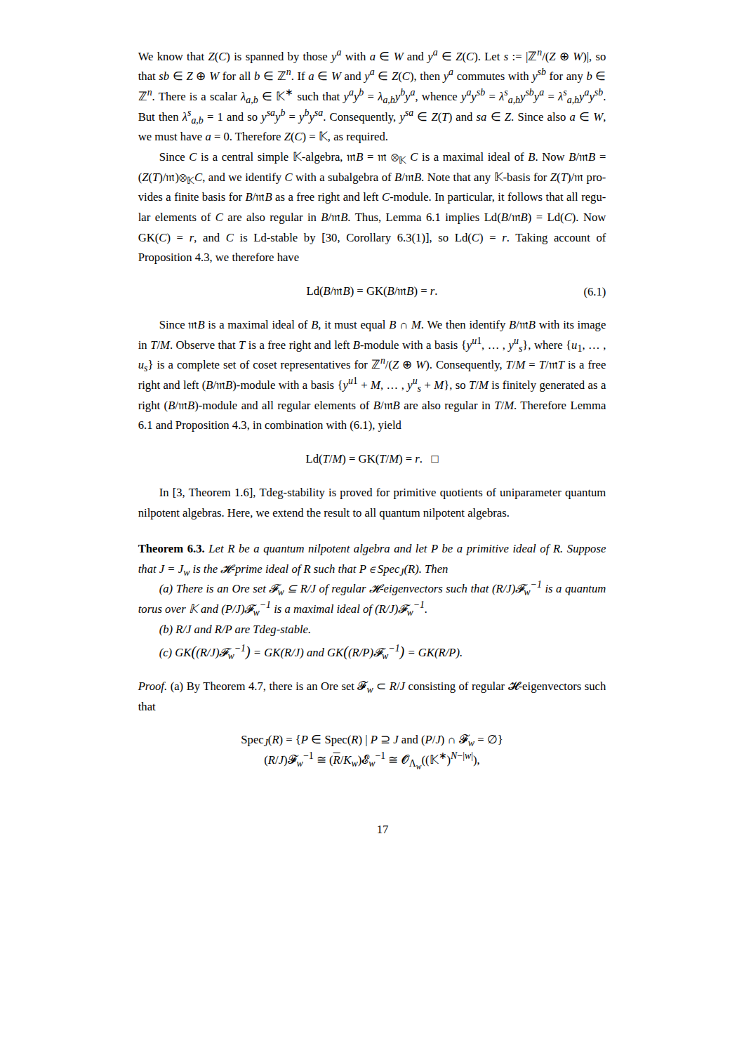We know that Z(C) is spanned by those ya with a ∈ W and ya ∈ Z(C). Let s := |ℤn/(Z ⊕ W)|, so that sb ∈ Z ⊕ W for all b ∈ ℤn. If a ∈ W and ya ∈ Z(C), then ya commutes with ysb for any b ∈ ℤn. There is a scalar λa,b ∈ 𝕂∗ such that yayb = λa,bybya, whence yaysb = λsa,bysbya = λsa,byaysb. But then λsa,b = 1 and so ysayb = ybysa. Consequently, ysa ∈ Z(T) and sa ∈ Z. Since also a ∈ W, we must have a = 0. Therefore Z(C) = 𝕂, as required.
Since C is a central simple 𝕂-algebra, 𝔪B = 𝔪 ⊗𝕂 C is a maximal ideal of B. Now B/𝔪B = (Z(T)/𝔪)⊗𝕂C, and we identify C with a subalgebra of B/𝔪B. Note that any 𝕂-basis for Z(T)/𝔪 provides a finite basis for B/𝔪B as a free right and left C-module. In particular, it follows that all regular elements of C are also regular in B/𝔪B. Thus, Lemma 6.1 implies Ld(B/𝔪B) = Ld(C). Now GK(C) = r, and C is Ld-stable by [30, Corollary 6.3(1)], so Ld(C) = r. Taking account of Proposition 4.3, we therefore have
Ld(B/𝔪B) = GK(B/𝔪B) = r. (6.1)
Since 𝔪B is a maximal ideal of B, it must equal B ∩ M. We then identify B/𝔪B with its image in T/M. Observe that T is a free right and left B-module with a basis {yu1, … , yus}, where {u1, … , us} is a complete set of coset representatives for ℤn/(Z ⊕ W). Consequently, T/M = T/𝔪T is a free right and left (B/𝔪B)-module with a basis {yu1 + M, … , yus + M}, so T/M is finitely generated as a right (B/𝔪B)-module and all regular elements of B/𝔪B are also regular in T/M. Therefore Lemma 6.1 and Proposition 4.3, in combination with (6.1), yield
Ld(T/M) = GK(T/M) = r. □
In [3, Theorem 1.6], Tdeg-stability is proved for primitive quotients of uniparameter quantum nilpotent algebras. Here, we extend the result to all quantum nilpotent algebras.
Theorem 6.3. Let R be a quantum nilpotent algebra and let P be a primitive ideal of R. Suppose that J = Jw is the 𝓗-prime ideal of R such that P ∈ SpecJ(R). Then
(a) There is an Ore set 𝓕w ⊆ R/J of regular 𝓗-eigenvectors such that (R/J)𝓕w−1 is a quantum torus over 𝕂 and (P/J)𝓕w−1 is a maximal ideal of (R/J)𝓕w−1.
(b) R/J and R/P are Tdeg-stable.
(c) GK((R/J)𝓕w−1) = GK(R/J) and GK((R/P)𝓕w−1) = GK(R/P).
Proof. (a) By Theorem 4.7, there is an Ore set 𝓕w ⊂ R/J consisting of regular 𝓗-eigenvectors such that
SpecJ(R) = {P ∈ Spec(R) | P ⊇ J and (P/J) ∩ 𝓕w = ∅} (R/J)𝓕w−1 ≅ (R/Kw)𝓔w−1 ≅ 𝓞Λw((𝕂∗)N−|w|),
17